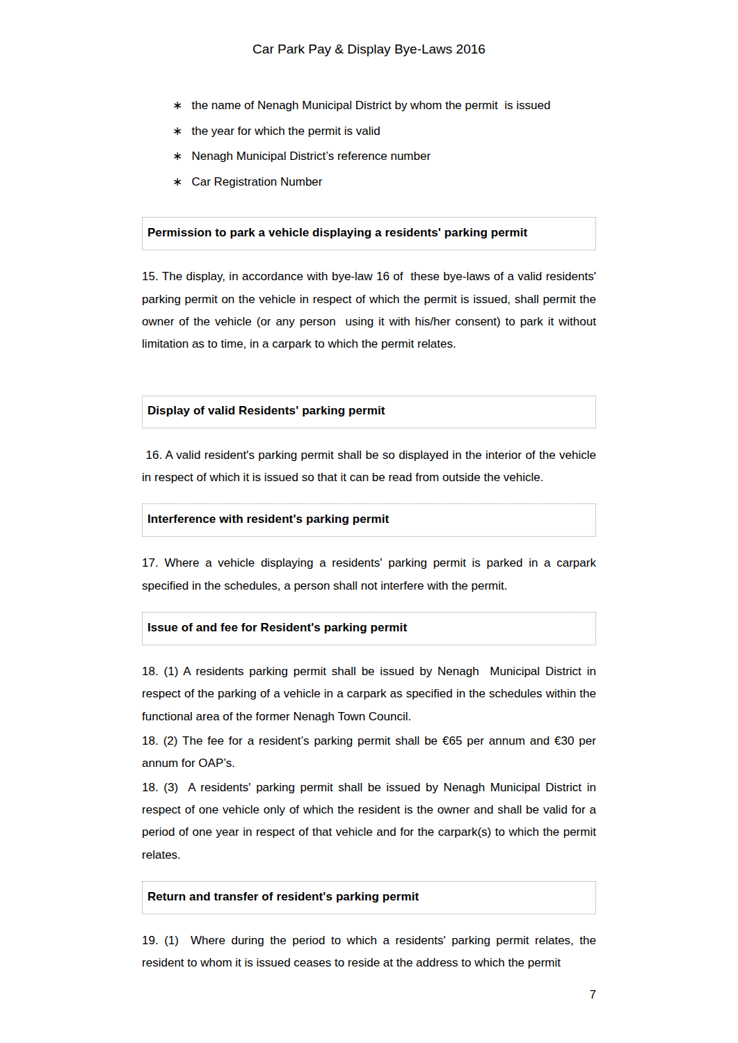Car Park Pay & Display Bye-Laws 2016
the name of Nenagh Municipal District by whom the permit is issued
the year for which the permit is valid
Nenagh Municipal District’s reference number
Car Registration Number
Permission to park a vehicle displaying a residents' parking permit
15. The display, in accordance with bye-law 16 of these bye-laws of a valid residents' parking permit on the vehicle in respect of which the permit is issued, shall permit the owner of the vehicle (or any person using it with his/her consent) to park it without limitation as to time, in a carpark to which the permit relates.
Display of valid Residents' parking permit
16. A valid resident's parking permit shall be so displayed in the interior of the vehicle in respect of which it is issued so that it can be read from outside the vehicle.
Interference with resident's parking permit
17. Where a vehicle displaying a residents' parking permit is parked in a carpark specified in the schedules, a person shall not interfere with the permit.
Issue of and fee for Resident's parking permit
18. (1) A residents parking permit shall be issued by Nenagh Municipal District in respect of the parking of a vehicle in a carpark as specified in the schedules within the functional area of the former Nenagh Town Council.
18. (2) The fee for a resident’s parking permit shall be €65 per annum and €30 per annum for OAP’s.
18. (3) A residents' parking permit shall be issued by Nenagh Municipal District in respect of one vehicle only of which the resident is the owner and shall be valid for a period of one year in respect of that vehicle and for the carpark(s) to which the permit relates.
Return and transfer of resident's parking permit
19. (1) Where during the period to which a residents' parking permit relates, the resident to whom it is issued ceases to reside at the address to which the permit
7